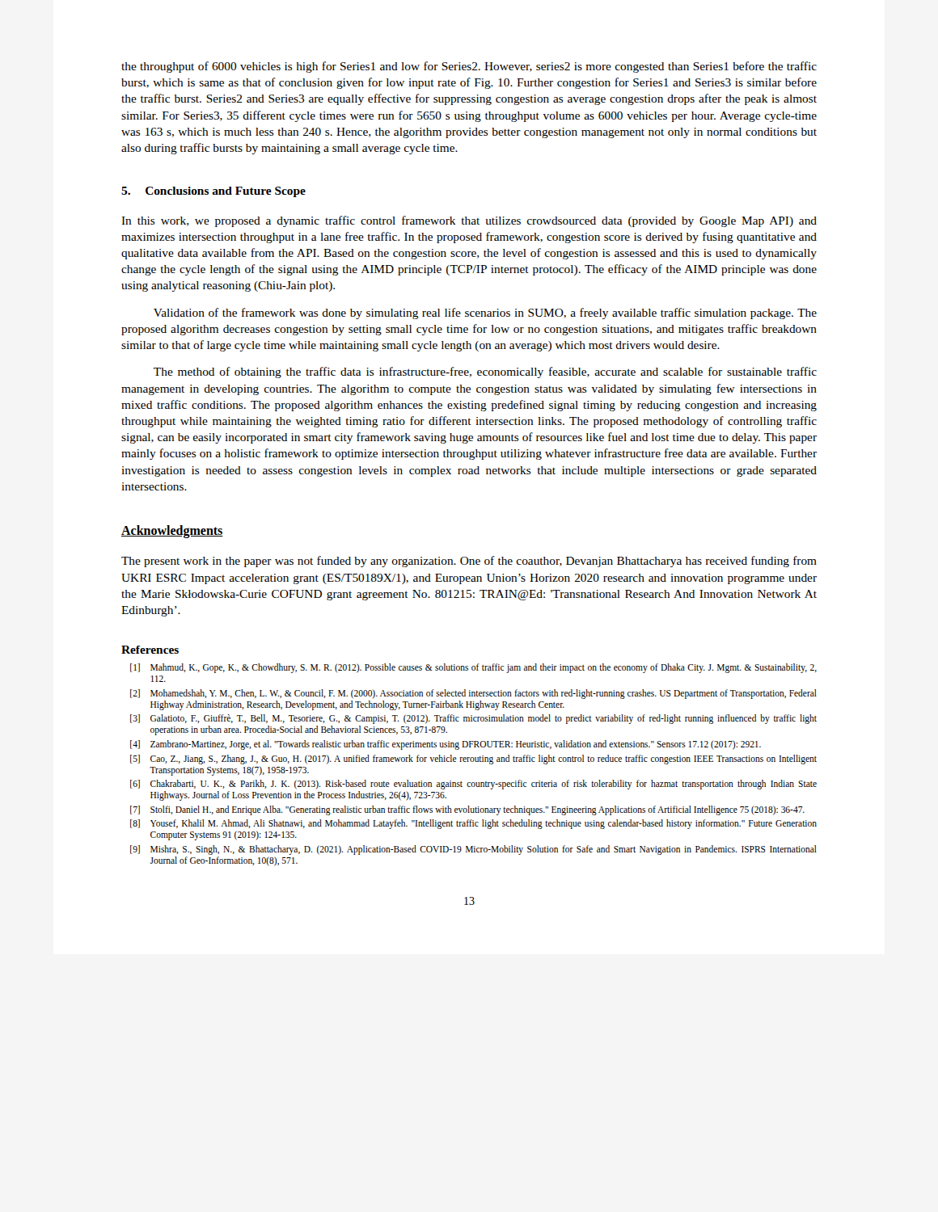the throughput of 6000 vehicles is high for Series1 and low for Series2. However, series2 is more congested than Series1 before the traffic burst, which is same as that of conclusion given for low input rate of Fig. 10. Further congestion for Series1 and Series3 is similar before the traffic burst. Series2 and Series3 are equally effective for suppressing congestion as average congestion drops after the peak is almost similar. For Series3, 35 different cycle times were run for 5650 s using throughput volume as 6000 vehicles per hour. Average cycle-time was 163 s, which is much less than 240 s. Hence, the algorithm provides better congestion management not only in normal conditions but also during traffic bursts by maintaining a small average cycle time.
5. Conclusions and Future Scope
In this work, we proposed a dynamic traffic control framework that utilizes crowdsourced data (provided by Google Map API) and maximizes intersection throughput in a lane free traffic. In the proposed framework, congestion score is derived by fusing quantitative and qualitative data available from the API. Based on the congestion score, the level of congestion is assessed and this is used to dynamically change the cycle length of the signal using the AIMD principle (TCP/IP internet protocol). The efficacy of the AIMD principle was done using analytical reasoning (Chiu-Jain plot).
Validation of the framework was done by simulating real life scenarios in SUMO, a freely available traffic simulation package. The proposed algorithm decreases congestion by setting small cycle time for low or no congestion situations, and mitigates traffic breakdown similar to that of large cycle time while maintaining small cycle length (on an average) which most drivers would desire.
The method of obtaining the traffic data is infrastructure-free, economically feasible, accurate and scalable for sustainable traffic management in developing countries. The algorithm to compute the congestion status was validated by simulating few intersections in mixed traffic conditions. The proposed algorithm enhances the existing predefined signal timing by reducing congestion and increasing throughput while maintaining the weighted timing ratio for different intersection links. The proposed methodology of controlling traffic signal, can be easily incorporated in smart city framework saving huge amounts of resources like fuel and lost time due to delay. This paper mainly focuses on a holistic framework to optimize intersection throughput utilizing whatever infrastructure free data are available. Further investigation is needed to assess congestion levels in complex road networks that include multiple intersections or grade separated intersections.
Acknowledgments
The present work in the paper was not funded by any organization. One of the coauthor, Devanjan Bhattacharya has received funding from UKRI ESRC Impact acceleration grant (ES/T50189X/1), and European Union’s Horizon 2020 research and innovation programme under the Marie Skłodowska-Curie COFUND grant agreement No. 801215: TRAIN@Ed: 'Transnational Research And Innovation Network At Edinburgh’.
References
[1] Mahmud, K., Gope, K., & Chowdhury, S. M. R. (2012). Possible causes & solutions of traffic jam and their impact on the economy of Dhaka City. J. Mgmt. & Sustainability, 2, 112.
[2] Mohamedshah, Y. M., Chen, L. W., & Council, F. M. (2000). Association of selected intersection factors with red-light-running crashes. US Department of Transportation, Federal Highway Administration, Research, Development, and Technology, Turner-Fairbank Highway Research Center.
[3] Galatioto, F., Giuffrè, T., Bell, M., Tesoriere, G., & Campisi, T. (2012). Traffic microsimulation model to predict variability of red-light running influenced by traffic light operations in urban area. Procedia-Social and Behavioral Sciences, 53, 871-879.
[4] Zambrano-Martinez, Jorge, et al. "Towards realistic urban traffic experiments using DFROUTER: Heuristic, validation and extensions." Sensors 17.12 (2017): 2921.
[5] Cao, Z., Jiang, S., Zhang, J., & Guo, H. (2017). A unified framework for vehicle rerouting and traffic light control to reduce traffic congestion IEEE Transactions on Intelligent Transportation Systems, 18(7), 1958-1973.
[6] Chakrabarti, U. K., & Parikh, J. K. (2013). Risk-based route evaluation against country-specific criteria of risk tolerability for hazmat transportation through Indian State Highways. Journal of Loss Prevention in the Process Industries, 26(4), 723-736.
[7] Stolfi, Daniel H., and Enrique Alba. "Generating realistic urban traffic flows with evolutionary techniques." Engineering Applications of Artificial Intelligence 75 (2018): 36-47.
[8] Yousef, Khalil M. Ahmad, Ali Shatnawi, and Mohammad Latayfeh. "Intelligent traffic light scheduling technique using calendar-based history information." Future Generation Computer Systems 91 (2019): 124-135.
[9] Mishra, S., Singh, N., & Bhattacharya, D. (2021). Application-Based COVID-19 Micro-Mobility Solution for Safe and Smart Navigation in Pandemics. ISPRS International Journal of Geo-Information, 10(8), 571.
13